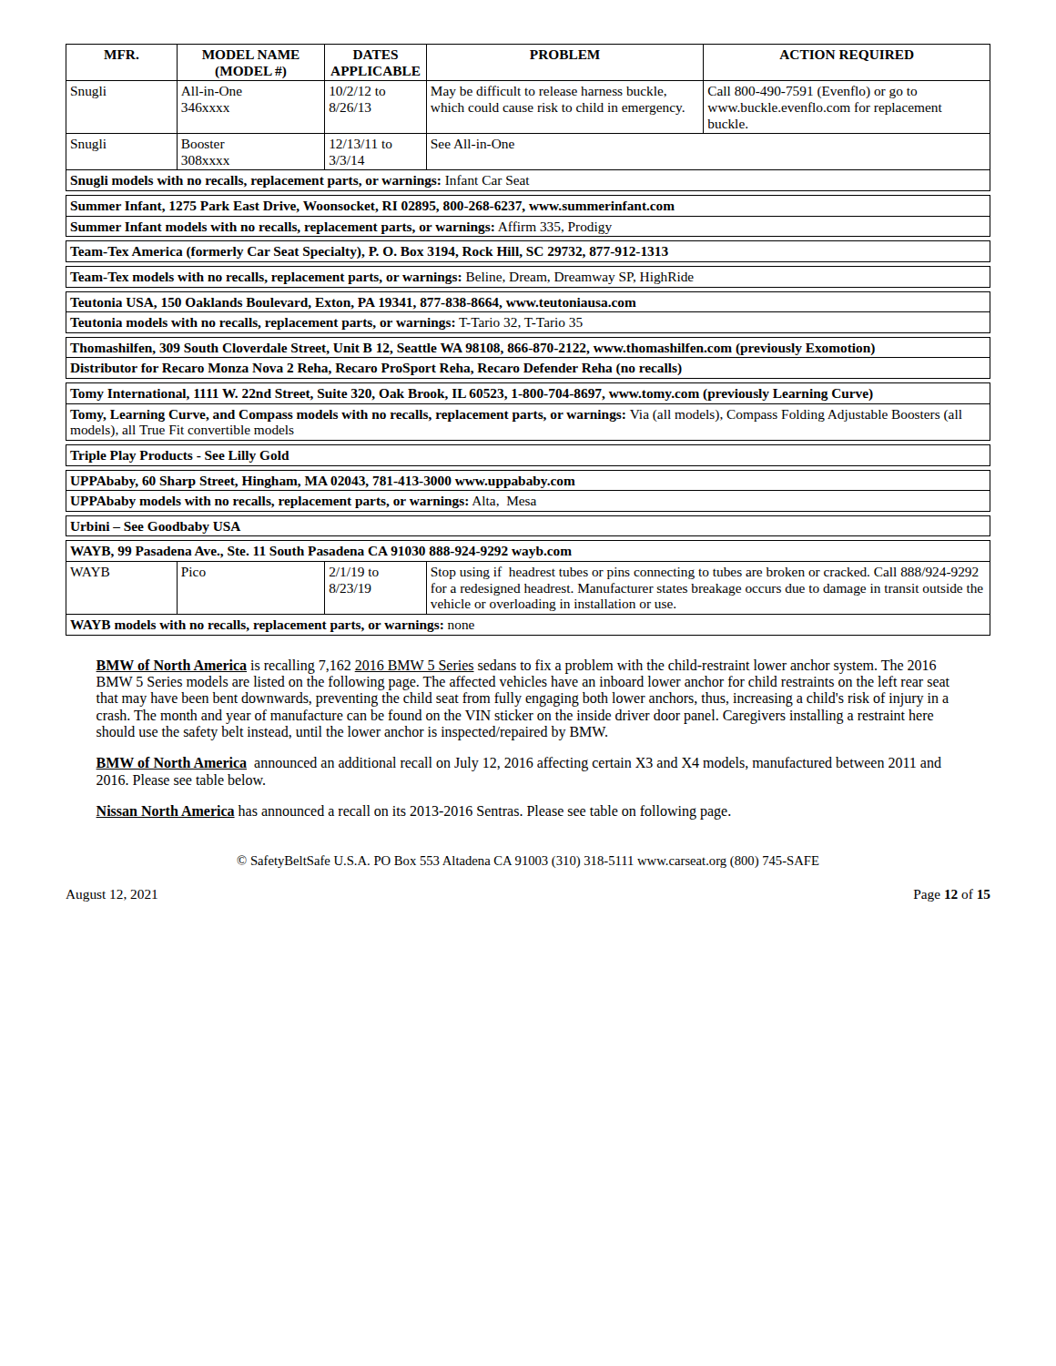| MFR. | MODEL NAME (MODEL #) | DATES APPLICABLE | PROBLEM | ACTION REQUIRED |
| Snugli | All-in-One 346xxxx | 10/2/12 to 8/26/13 | May be difficult to release harness buckle, which could cause risk to child in emergency. | Call 800-490-7591 (Evenflo) or go to www.buckle.evenflo.com for replacement buckle. |
| Snugli | Booster 308xxxx | 12/13/11 to 3/3/14 | See All-in-One |
| Snugli models with no recalls, replacement parts, or warnings: Infant Car Seat |
| Summer Infant, 1275 Park East Drive, Woonsocket, RI 02895, 800-268-6237, www.summerinfant.com |
| Summer Infant models with no recalls, replacement parts, or warnings: Affirm 335, Prodigy |
| Team-Tex America (formerly Car Seat Specialty), P. O. Box 3194, Rock Hill, SC 29732, 877-912-1313 |
| Team-Tex models with no recalls, replacement parts, or warnings: Beline, Dream, Dreamway SP, HighRide |
| Teutonia USA, 150 Oaklands Boulevard, Exton, PA 19341, 877-838-8664, www.teutoniausa.com |
| Teutonia models with no recalls, replacement parts, or warnings: T-Tario 32, T-Tario 35 |
| Thomashilfen, 309 South Cloverdale Street, Unit B 12, Seattle WA 98108, 866-870-2122, www.thomashilfen.com (previously Exomotion) |
| Distributor for Recaro Monza Nova 2 Reha, Recaro ProSport Reha, Recaro Defender Reha (no recalls) |
| Tomy International, 1111 W. 22nd Street, Suite 320, Oak Brook, IL 60523, 1-800-704-8697, www.tomy.com (previously Learning Curve) |
| Tomy, Learning Curve, and Compass models with no recalls, replacement parts, or warnings: Via (all models), Compass Folding Adjustable Boosters (all models), all True Fit convertible models |
| Triple Play Products - See Lilly Gold |
| UPPAbaby, 60 Sharp Street, Hingham, MA 02043, 781-413-3000 www.uppababy.com |
| UPPAbaby models with no recalls, replacement parts, or warnings: Alta, Mesa |
| Urbini – See Goodbaby USA |
| WAYB, 99 Pasadena Ave., Ste. 11 South Pasadena CA 91030 888-924-9292 wayb.com |
| WAYB | Pico | 2/1/19 to 8/23/19 | Stop using if headrest tubes or pins connecting to tubes are broken or cracked. Call 888/924-9292 for a redesigned headrest. Manufacturer states breakage occurs due to damage in transit outside the vehicle or overloading in installation or use. |
| WAYB models with no recalls, replacement parts, or warnings: none |
BMW of North America is recalling 7,162 2016 BMW 5 Series sedans to fix a problem with the child-restraint lower anchor system. The 2016 BMW 5 Series models are listed on the following page. The affected vehicles have an inboard lower anchor for child restraints on the left rear seat that may have been bent downwards, preventing the child seat from fully engaging both lower anchors, thus, increasing a child's risk of injury in a crash. The month and year of manufacture can be found on the VIN sticker on the inside driver door panel. Caregivers installing a restraint here should use the safety belt instead, until the lower anchor is inspected/repaired by BMW.
BMW of North America announced an additional recall on July 12, 2016 affecting certain X3 and X4 models, manufactured between 2011 and 2016. Please see table below.
Nissan North America has announced a recall on its 2013-2016 Sentras. Please see table on following page.
© SafetyBeltSafe U.S.A. PO Box 553 Altadena CA 91003 (310) 318-5111 www.carseat.org (800) 745-SAFE
August 12, 2021 Page 12 of 15